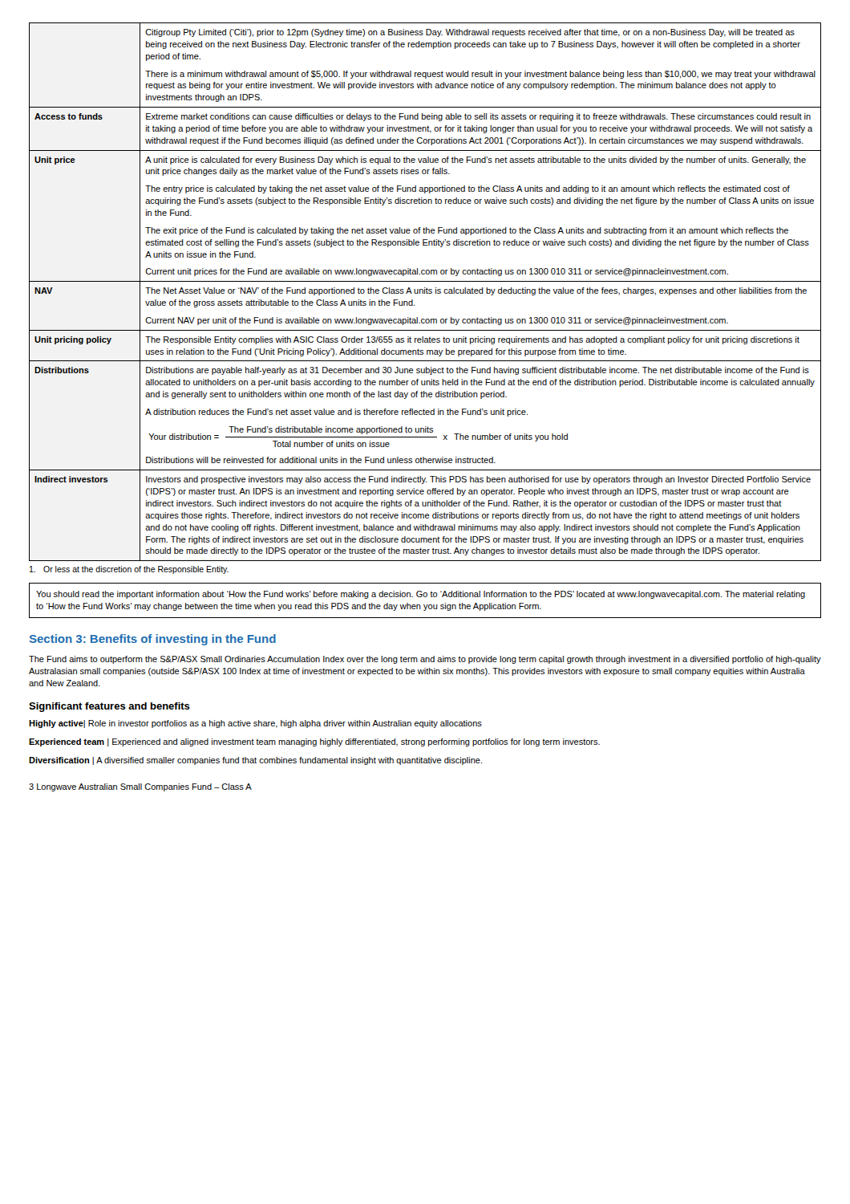| | Citigroup Pty Limited (‘Citi’), prior to 12pm (Sydney time) on a Business Day. Withdrawal requests received after that time, or on a non-Business Day, will be treated as being received on the next Business Day. Electronic transfer of the redemption proceeds can take up to 7 Business Days, however it will often be completed in a shorter period of time. There is a minimum withdrawal amount of $5,000. If your withdrawal request would result in your investment balance being less than $10,000, we may treat your withdrawal request as being for your entire investment. We will provide investors with advance notice of any compulsory redemption. The minimum balance does not apply to investments through an IDPS. |
| Access to funds | Extreme market conditions can cause difficulties or delays to the Fund being able to sell its assets or requiring it to freeze withdrawals. These circumstances could result in it taking a period of time before you are able to withdraw your investment, or for it taking longer than usual for you to receive your withdrawal proceeds. We will not satisfy a withdrawal request if the Fund becomes illiquid (as defined under the Corporations Act 2001 (‘Corporations Act’)). In certain circumstances we may suspend withdrawals. |
| Unit price | A unit price is calculated for every Business Day which is equal to the value of the Fund’s net assets attributable to the units divided by the number of units. Generally, the unit price changes daily as the market value of the Fund’s assets rises or falls. The entry price is calculated by taking the net asset value of the Fund apportioned to the Class A units and adding to it an amount which reflects the estimated cost of acquiring the Fund’s assets (subject to the Responsible Entity’s discretion to reduce or waive such costs) and dividing the net figure by the number of Class A units on issue in the Fund. The exit price of the Fund is calculated by taking the net asset value of the Fund apportioned to the Class A units and subtracting from it an amount which reflects the estimated cost of selling the Fund’s assets (subject to the Responsible Entity’s discretion to reduce or waive such costs) and dividing the net figure by the number of Class A units on issue in the Fund. Current unit prices for the Fund are available on www.longwavecapital.com or by contacting us on 1300 010 311 or service@pinnacleinvestment.com. |
| NAV | The Net Asset Value or ‘NAV’ of the Fund apportioned to the Class A units is calculated by deducting the value of the fees, charges, expenses and other liabilities from the value of the gross assets attributable to the Class A units in the Fund. Current NAV per unit of the Fund is available on www.longwavecapital.com or by contacting us on 1300 010 311 or service@pinnacleinvestment.com. |
| Unit pricing policy | The Responsible Entity complies with ASIC Class Order 13/655 as it relates to unit pricing requirements and has adopted a compliant policy for unit pricing discretions it uses in relation to the Fund (‘Unit Pricing Policy’). Additional documents may be prepared for this purpose from time to time. |
| Distributions | Distributions are payable half-yearly as at 31 December and 30 June subject to the Fund having sufficient distributable income. The net distributable income of the Fund is allocated to unitholders on a per-unit basis according to the number of units held in the Fund at the end of the distribution period. Distributable income is calculated annually and is generally sent to unitholders within one month of the last day of the distribution period. A distribution reduces the Fund’s net asset value and is therefore reflected in the Fund’s unit price. / Your distribution = / The Fund’s distributable income apportioned to units Total number of units on issue / x / The number of units you hold / Distributions will be reinvested for additional units in the Fund unless otherwise instructed. |
| Indirect investors | Investors and prospective investors may also access the Fund indirectly. This PDS has been authorised for use by operators through an Investor Directed Portfolio Service (‘IDPS’) or master trust. An IDPS is an investment and reporting service offered by an operator. People who invest through an IDPS, master trust or wrap account are indirect investors. Such indirect investors do not acquire the rights of a unitholder of the Fund. Rather, it is the operator or custodian of the IDPS or master trust that acquires those rights. Therefore, indirect investors do not receive income distributions or reports directly from us, do not have the right to attend meetings of unit holders and do not have cooling off rights. Different investment, balance and withdrawal minimums may also apply. Indirect investors should not complete the Fund’s Application Form. The rights of indirect investors are set out in the disclosure document for the IDPS or master trust. If you are investing through an IDPS or a master trust, enquiries should be made directly to the IDPS operator or the trustee of the master trust. Any changes to investor details must also be made through the IDPS operator. |
1. Or less at the discretion of the Responsible Entity.
You should read the important information about ‘How the Fund works’ before making a decision. Go to ‘Additional Information to the PDS’ located at www.longwavecapital.com. The material relating to ‘How the Fund Works’ may change between the time when you read this PDS and the day when you sign the Application Form.
Section 3: Benefits of investing in the Fund
The Fund aims to outperform the S&P/ASX Small Ordinaries Accumulation Index over the long term and aims to provide long term capital growth through investment in a diversified portfolio of high-quality Australasian small companies (outside S&P/ASX 100 Index at time of investment or expected to be within six months). This provides investors with exposure to small company equities within Australia and New Zealand.
Significant features and benefits
Highly active| Role in investor portfolios as a high active share, high alpha driver within Australian equity allocations
Experienced team | Experienced and aligned investment team managing highly differentiated, strong performing portfolios for long term investors.
Diversification | A diversified smaller companies fund that combines fundamental insight with quantitative discipline.
3 Longwave Australian Small Companies Fund – Class A